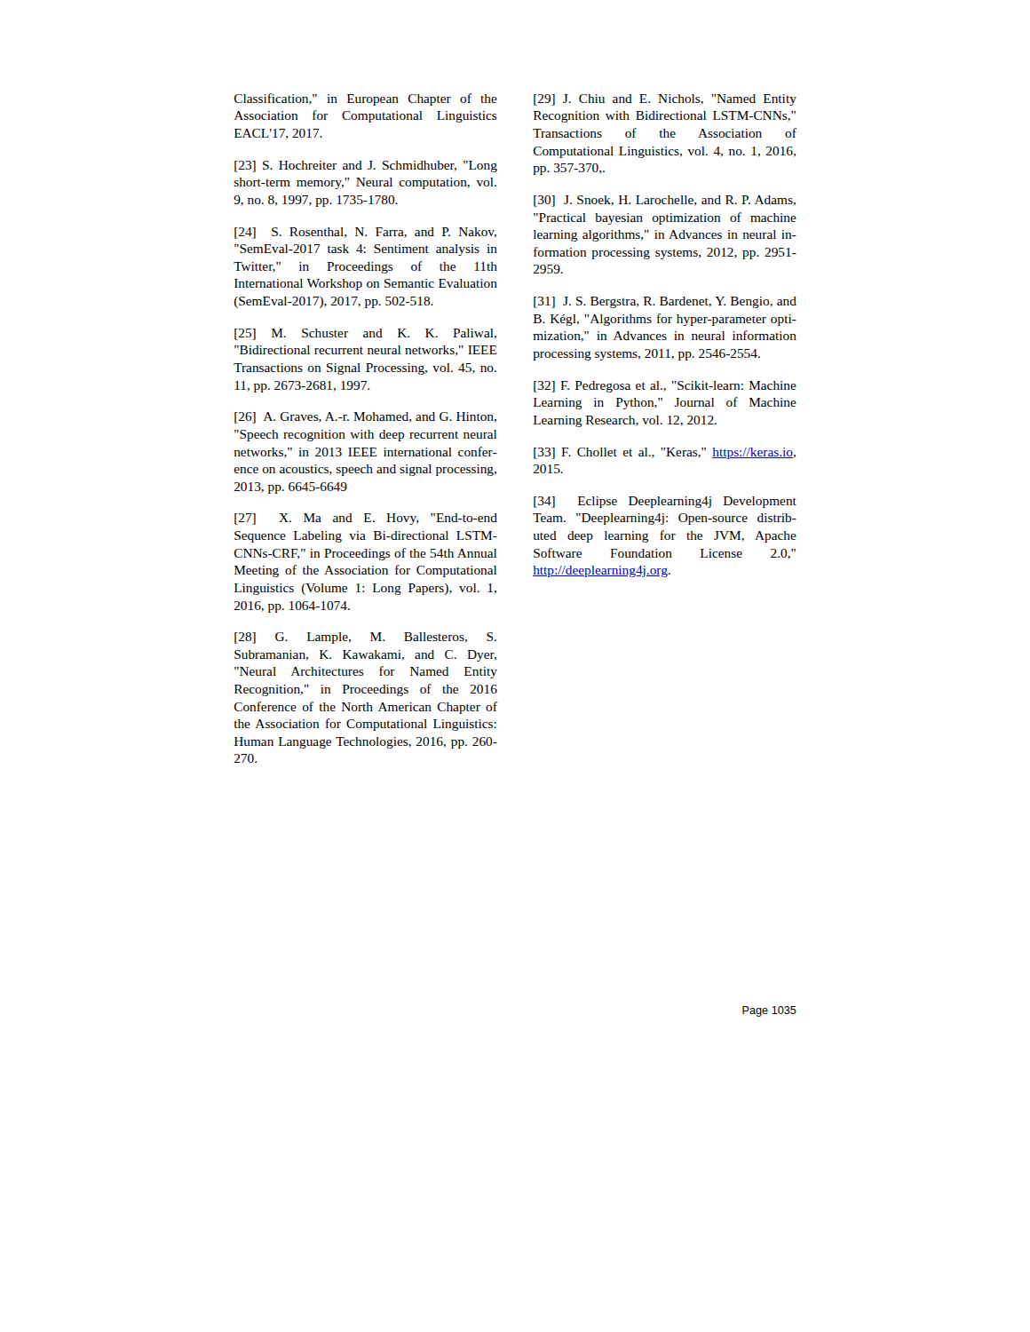Classification," in European Chapter of the Association for Computational Linguistics EACL'17, 2017.
[23] S. Hochreiter and J. Schmidhuber, "Long short-term memory," Neural computation, vol. 9, no. 8, 1997, pp. 1735-1780.
[24] S. Rosenthal, N. Farra, and P. Nakov, "SemEval-2017 task 4: Sentiment analysis in Twitter," in Proceedings of the 11th International Workshop on Semantic Evaluation (SemEval-2017), 2017, pp. 502-518.
[25] M. Schuster and K. K. Paliwal, "Bidirectional recurrent neural networks," IEEE Transactions on Signal Processing, vol. 45, no. 11, pp. 2673-2681, 1997.
[26] A. Graves, A.-r. Mohamed, and G. Hinton, "Speech recognition with deep recurrent neural networks," in 2013 IEEE international conference on acoustics, speech and signal processing, 2013, pp. 6645-6649
[27] X. Ma and E. Hovy, "End-to-end Sequence Labeling via Bi-directional LSTM-CNNs-CRF," in Proceedings of the 54th Annual Meeting of the Association for Computational Linguistics (Volume 1: Long Papers), vol. 1, 2016, pp. 1064-1074.
[28] G. Lample, M. Ballesteros, S. Subramanian, K. Kawakami, and C. Dyer, "Neural Architectures for Named Entity Recognition," in Proceedings of the 2016 Conference of the North American Chapter of the Association for Computational Linguistics: Human Language Technologies, 2016, pp. 260-270.
[29] J. Chiu and E. Nichols, "Named Entity Recognition with Bidirectional LSTM-CNNs," Transactions of the Association of Computational Linguistics, vol. 4, no. 1, 2016, pp. 357-370,.
[30] J. Snoek, H. Larochelle, and R. P. Adams, "Practical bayesian optimization of machine learning algorithms," in Advances in neural information processing systems, 2012, pp. 2951-2959.
[31] J. S. Bergstra, R. Bardenet, Y. Bengio, and B. Kégl, "Algorithms for hyper-parameter optimization," in Advances in neural information processing systems, 2011, pp. 2546-2554.
[32] F. Pedregosa et al., "Scikit-learn: Machine Learning in Python," Journal of Machine Learning Research, vol. 12, 2012.
[33] F. Chollet et al., "Keras," https://keras.io, 2015.
[34] Eclipse Deeplearning4j Development Team. "Deeplearning4j: Open-source distributed deep learning for the JVM, Apache Software Foundation License 2.0," http://deeplearning4j.org.
Page 1035